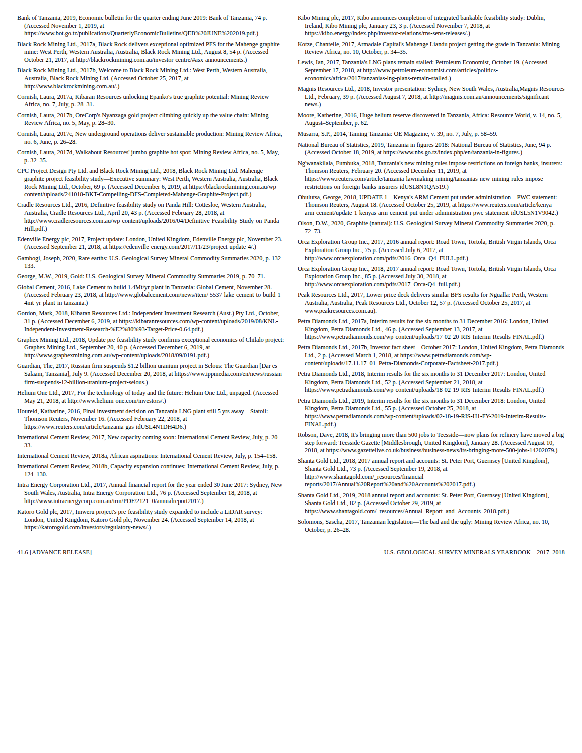Bank of Tanzania, 2019, Economic bulletin for the quarter ending June 2019: Bank of Tanzania, 74 p. (Accessed November 1, 2019, at https://www.bot.go.tz/publications/QuarterlyEconomicBulletins/QEB%20JUNE%202019.pdf.)
Black Rock Mining Ltd., 2017a, Black Rock delivers exceptional optimized PFS for the Mahenge graphite mine: West Perth, Western Australia, Australia, Black Rock Mining Ltd., August 8, 54 p. (Accessed October 21, 2017, at http://blackrockmining.com.au/investor-centre/#asx-announcements.)
Black Rock Mining Ltd., 2017b, Welcome to Black Rock Mining Ltd.: West Perth, Western Australia, Australia, Black Rock Mining Ltd. (Accessed October 25, 2017, at http://www.blackrockmining.com.au/.)
Cornish, Laura, 2017a, Kibaran Resources unlocking Epanko's true graphite potential: Mining Review Africa, no. 7, July, p. 28–31.
Cornish, Laura, 2017b, OreCorp's Nyanzaga gold project climbing quickly up the value chain: Mining Review Africa, no. 5, May, p. 28–30.
Cornish, Laura, 2017c, New underground operations deliver sustainable production: Mining Review Africa, no. 6, June, p. 26–28.
Cornish, Laura, 2017d, Walkabout Resources' jumbo graphite hot spot: Mining Review Africa, no. 5, May, p. 32–35.
CPC Project Design Pty Ltd. and Black Rock Mining Ltd., 2018, Black Rock Mining Ltd. Mahenge graphite project feasibility study—Executive summary: West Perth, Western Australia, Australia, Black Rock Mining Ltd., October, 69 p. (Accessed December 6, 2019, at https://blackrockmining.com.au/wp-content/uploads/241018-BKT-Compelling-DFS-Completed-Mahenge-Graphite-Project.pdf.)
Cradle Resources Ltd., 2016, Definitive feasibility study on Panda Hill: Cottesloe, Western Australia, Australia, Cradle Resources Ltd., April 20, 43 p. (Accessed February 28, 2018, at http://www.cradleresources.com.au/wp-content/uploads/2016/04/Definitive-Feasibility-Study-on-Panda-Hill.pdf.)
Edenville Energy plc, 2017, Project update: London, United Kingdom, Edenville Energy plc, November 23. (Accessed September 21, 2018, at https://edenville-energy.com/2017/11/23/project-update-4/.)
Gambogi, Joseph, 2020, Rare earths: U.S. Geological Survey Mineral Commodity Summaries 2020, p. 132–133.
George, M.W., 2019, Gold: U.S. Geological Survey Mineral Commodity Summaries 2019, p. 70–71.
Global Cement, 2016, Lake Cement to build 1.4Mt/yr plant in Tanzania: Global Cement, November 28. (Accessed February 23, 2018, at http://www.globalcement.com/news/item/ 5537-lake-cement-to-build-1-4mt-yr-plant-in-tanzania.)
Gordon, Mark, 2018, Kibaran Resources Ltd.: Independent Investment Research (Aust.) Pty Ltd., October, 31 p. (Accessed December 6, 2019, at https://kibaranresources.com/wp-content/uploads/2019/08/KNL-Independent-Investment-Research-%E2%80%93-Target-Price-0.64.pdf.)
Graphex Mining Ltd., 2018, Update pre-feasibility study confirms exceptional economics of Chilalo project: Graphex Mining Ltd., September 20, 40 p. (Accessed December 6, 2019, at http://www.graphexmining.com.au/wp-content/uploads/2018/09/0191.pdf.)
Guardian, The, 2017, Russian firm suspends $1.2 billion uranium project in Selous: The Guardian [Dar es Salaam, Tanzania], July 9. (Accessed December 20, 2018, at https://www.ippmedia.com/en/news/russian-firm-suspends-12-billion-uranium-project-selous.)
Helium One Ltd., 2017, For the technology of today and the future: Helium One Ltd., unpaged. (Accessed May 21, 2018, at http://www.helium-one.com/investors/.)
Houreld, Katharine, 2016, Final investment decision on Tanzania LNG plant still 5 yrs away—Statoil: Thomson Reuters, November 16. (Accessed February 22, 2018, at https://www.reuters.com/article/tanzania-gas-idUSL4N1DH4D6.)
International Cement Review, 2017, New capacity coming soon: International Cement Review, July, p. 20–33.
International Cement Review, 2018a, African aspirations: International Cement Review, July, p. 154–158.
International Cement Review, 2018b, Capacity expansion continues: International Cement Review, July, p. 124–130.
Intra Energy Corporation Ltd., 2017, Annual financial report for the year ended 30 June 2017: Sydney, New South Wales, Australia, Intra Energy Corporation Ltd., 76 p. (Accessed September 18, 2018, at http://www.intraenergycorp.com.au/irm/PDF/2121_0/annualreport2017.)
Katoro Gold plc, 2017, Imweru project's pre-feasibility study expanded to include a LiDAR survey: London, United Kingdom, Katoro Gold plc, November 24. (Accessed September 14, 2018, at https://katorogold.com/investors/regulatory-news/.)
Kibo Mining plc, 2017, Kibo announces completion of integrated bankable feasibility study: Dublin, Ireland, Kibo Mining plc, January 23, 3 p. (Accessed November 7, 2018, at https://kibo.energy/index.php/investor-relations/rns-sens-releases/.)
Kotze, Chantelle, 2017, Armadale Capital's Mahenge Liandu project getting the grade in Tanzania: Mining Review Africa, no. 10, October, p. 34–35.
Lewis, Ian, 2017, Tanzania's LNG plans remain stalled: Petroleum Economist, October 19. (Accessed September 17, 2018, at http://www.petroleum-economist.com/articles/politics-economics/africa/2017/tanzanias-lng-plans-remain-stalled.)
Magnis Resources Ltd., 2018, Investor presentation: Sydney, New South Wales, Australia,Magnis Resources Ltd., February, 39 p. (Accessed August 7, 2018, at http://magnis.com.au/announcements/significant-news.)
Moore, Katherine, 2016, Huge helium reserve discovered in Tanzania, Africa: Resource World, v. 14, no. 5, August–September, p. 62.
Musarra, S.P., 2014, Taming Tanzania: OE Magazine, v. 39, no. 7, July, p. 58–59.
National Bureau of Statistics, 2019, Tanzania in figures 2018: National Bureau of Statistics, June, 94 p. (Accessed October 18, 2019, at https://www.nbs.go.tz/index.php/en/tanzania-in-figures.)
Ng'wanakilala, Fumbuka, 2018, Tanzania's new mining rules impose restrictions on foreign banks, insurers: Thomson Reuters, February 20. (Accessed December 11, 2019, at https://www.reuters.com/article/tanzania-lawmaking-mining/tanzanias-new-mining-rules-impose-restrictions-on-foreign-banks-insurers-idUSL8N1QA519.)
Obulutsa, George, 2018, UPDATE 1—Kenya's ARM Cement put under administration—PWC statement: Thomson Reuters, August 18. (Accessed October 25, 2019, at https://www.reuters.com/article/kenya-arm-cement/update-1-kenyas-arm-cement-put-under-administration-pwc-statement-idUSL5N1V9042.)
Olson, D.W., 2020, Graphite (natural): U.S. Geological Survey Mineral Commodity Summaries 2020, p. 72–73.
Orca Exploration Group Inc., 2017, 2016 annual report: Road Town, Tortola, British Virgin Islands, Orca Exploration Group Inc., 75 p. (Accessed July 6, 2017, at http://www.orcaexploration.com/pdfs/2016_Orca_Q4_FULL.pdf.)
Orca Exploration Group Inc., 2018, 2017 annual report: Road Town, Tortola, British Virgin Islands, Orca Exploration Group Inc., 85 p. (Accessed July 30, 2018, at http://www.orcaexploration.com/pdfs/2017_Orca-Q4_full.pdf.)
Peak Resources Ltd., 2017, Lower price deck delivers similar BFS results for Ngualla: Perth, Western Australia, Australia, Peak Resources Ltd., October 12, 57 p. (Accessed October 25, 2017, at www.peakresources.com.au).
Petra Diamonds Ltd., 2017a, Interim results for the six months to 31 December 2016: London, United Kingdom, Petra Diamonds Ltd., 46 p. (Accessed September 13, 2017, at https://www.petradiamonds.com/wp-content/uploads/17-02-20-RIS-Interim-Results-FINAL.pdf.)
Petra Diamonds Ltd., 2017b, Investor fact sheet—October 2017: London, United Kingdom, Petra Diamonds Ltd., 2 p. (Accessed March 1, 2018, at https://www.petradiamonds.com/wp-content/uploads/17.11.17_01_Petra-Diamonds-Corporate-Factsheet-2017.pdf.)
Petra Diamonds Ltd., 2018, Interim results for the six months to 31 December 2017: London, United Kingdom, Petra Diamonds Ltd., 52 p. (Accessed September 21, 2018, at https://www.petradiamonds.com/wp-content/uploads/18-02-19-RIS-Interim-Results-FINAL.pdf.)
Petra Diamonds Ltd., 2019, Interim results for the six months to 31 December 2018: London, United Kingdom, Petra Diamonds Ltd., 55 p. (Accessed October 25, 2018, at https://www.petradiamonds.com/wp-content/uploads/02-18-19-RIS-H1-FY-2019-Interim-Results-FINAL.pdf.)
Robson, Dave, 2018, It's bringing more than 500 jobs to Teesside—now plans for refinery have moved a big step forward: Teesside Gazette [Middlesbrough, United Kingdom], January 28. (Accessed August 10, 2018, at https://www.gazettelive.co.uk/business/business-news/its-bringing-more-500-jobs-14202079.)
Shanta Gold Ltd., 2018, 2017 annual report and accounts: St. Peter Port, Guernsey [United Kingdom], Shanta Gold Ltd., 73 p. (Accessed September 19, 2018, at http://www.shantagold.com/_resources/financial-reports/2017/Annual%20Report%20and%20Accounts%202017.pdf.)
Shanta Gold Ltd., 2019, 2018 annual report and accounts: St. Peter Port, Guernsey [United Kingdom], Shanta Gold Ltd., 82 p. (Accessed October 29, 2019, at https://www.shantagold.com/_resources/Annual_Report_and_Accounts_2018.pdf.)
Solomons, Sascha, 2017, Tanzanian legislation—The bad and the ugly: Mining Review Africa, no. 10, October, p. 26–28.
41.6 [ADVANCE RELEASE]
U.S. GEOLOGICAL SURVEY MINERALS YEARBOOK—2017–2018